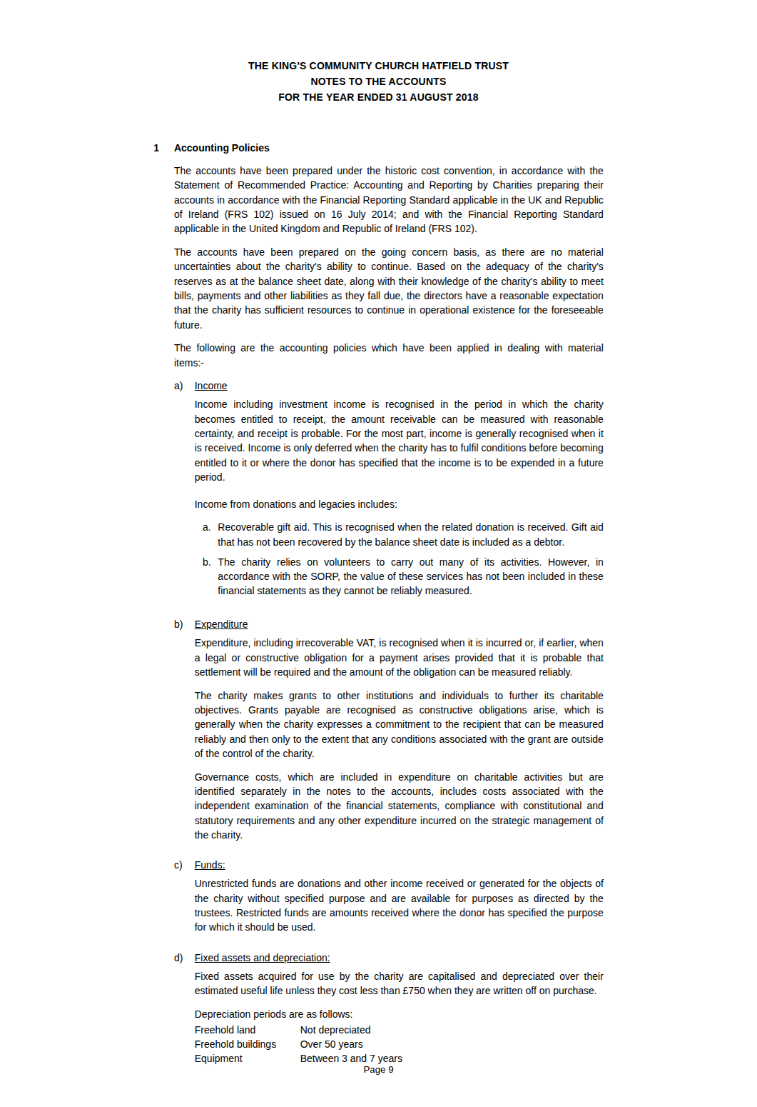THE KING'S COMMUNITY CHURCH HATFIELD TRUST
NOTES TO THE ACCOUNTS
FOR THE YEAR ENDED 31 AUGUST 2018
1
Accounting Policies
The accounts have been prepared under the historic cost convention, in accordance with the Statement of Recommended Practice: Accounting and Reporting by Charities preparing their accounts in accordance with the Financial Reporting Standard applicable in the UK and Republic of Ireland (FRS 102) issued on 16 July 2014; and with the Financial Reporting Standard applicable in the United Kingdom and Republic of Ireland (FRS 102).
The accounts have been prepared on the going concern basis, as there are no material uncertainties about the charity's ability to continue. Based on the adequacy of the charity's reserves as at the balance sheet date, along with their knowledge of the charity's ability to meet bills, payments and other liabilities as they fall due, the directors have a reasonable expectation that the charity has sufficient resources to continue in operational existence for the foreseeable future.
The following are the accounting policies which have been applied in dealing with material items:-
a)
Income
Income including investment income is recognised in the period in which the charity becomes entitled to receipt, the amount receivable can be measured with reasonable certainty, and receipt is probable. For the most part, income is generally recognised when it is received. Income is only deferred when the charity has to fulfil conditions before becoming entitled to it or where the donor has specified that the income is to be expended in a future period.
Income from donations and legacies includes:
Recoverable gift aid. This is recognised when the related donation is received. Gift aid that has not been recovered by the balance sheet date is included as a debtor.
The charity relies on volunteers to carry out many of its activities. However, in accordance with the SORP, the value of these services has not been included in these financial statements as they cannot be reliably measured.
b)
Expenditure
Expenditure, including irrecoverable VAT, is recognised when it is incurred or, if earlier, when a legal or constructive obligation for a payment arises provided that it is probable that settlement will be required and the amount of the obligation can be measured reliably.
The charity makes grants to other institutions and individuals to further its charitable objectives. Grants payable are recognised as constructive obligations arise, which is generally when the charity expresses a commitment to the recipient that can be measured reliably and then only to the extent that any conditions associated with the grant are outside of the control of the charity.
Governance costs, which are included in expenditure on charitable activities but are identified separately in the notes to the accounts, includes costs associated with the independent examination of the financial statements, compliance with constitutional and statutory requirements and any other expenditure incurred on the strategic management of the charity.
c)
Funds:
Unrestricted funds are donations and other income received or generated for the objects of the charity without specified purpose and are available for purposes as directed by the trustees. Restricted funds are amounts received where the donor has specified the purpose for which it should be used.
d)
Fixed assets and depreciation:
Fixed assets acquired for use by the charity are capitalised and depreciated over their estimated useful life unless they cost less than £750 when they are written off on purchase.
Depreciation periods are as follows:
| Freehold land | Not depreciated |
| Freehold buildings | Over 50 years |
| Equipment | Between 3 and 7 years |
Page 9